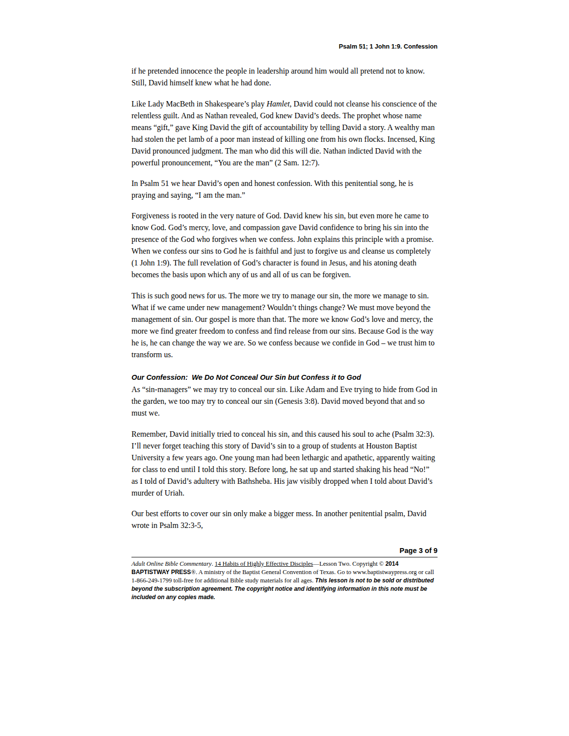Psalm 51; 1 John 1:9. Confession
if he pretended innocence the people in leadership around him would all pretend not to know. Still, David himself knew what he had done.
Like Lady MacBeth in Shakespeare’s play Hamlet, David could not cleanse his conscience of the relentless guilt. And as Nathan revealed, God knew David’s deeds. The prophet whose name means “gift,” gave King David the gift of accountability by telling David a story. A wealthy man had stolen the pet lamb of a poor man instead of killing one from his own flocks. Incensed, King David pronounced judgment. The man who did this will die. Nathan indicted David with the powerful pronouncement, “You are the man” (2 Sam. 12:7).
In Psalm 51 we hear David’s open and honest confession. With this penitential song, he is praying and saying, “I am the man.”
Forgiveness is rooted in the very nature of God. David knew his sin, but even more he came to know God. God’s mercy, love, and compassion gave David confidence to bring his sin into the presence of the God who forgives when we confess. John explains this principle with a promise. When we confess our sins to God he is faithful and just to forgive us and cleanse us completely (1 John 1:9). The full revelation of God’s character is found in Jesus, and his atoning death becomes the basis upon which any of us and all of us can be forgiven.
This is such good news for us. The more we try to manage our sin, the more we manage to sin. What if we came under new management? Wouldn’t things change? We must move beyond the management of sin. Our gospel is more than that. The more we know God’s love and mercy, the more we find greater freedom to confess and find release from our sins. Because God is the way he is, he can change the way we are. So we confess because we confide in God – we trust him to transform us.
Our Confession: We Do Not Conceal Our Sin but Confess it to God
As “sin-managers” we may try to conceal our sin. Like Adam and Eve trying to hide from God in the garden, we too may try to conceal our sin (Genesis 3:8). David moved beyond that and so must we.
Remember, David initially tried to conceal his sin, and this caused his soul to ache (Psalm 32:3). I’ll never forget teaching this story of David’s sin to a group of students at Houston Baptist University a few years ago. One young man had been lethargic and apathetic, apparently waiting for class to end until I told this story. Before long, he sat up and started shaking his head “No!” as I told of David’s adultery with Bathsheba. His jaw visibly dropped when I told about David’s murder of Uriah.
Our best efforts to cover our sin only make a bigger mess. In another penitential psalm, David wrote in Psalm 32:3-5,
Page 3 of 9
Adult Online Bible Commentary. 14 Habits of Highly Effective Disciples—Lesson Two. Copyright © 2014 BAPTISTWAY PRESS®. A ministry of the Baptist General Convention of Texas. Go to www.baptistwaypress.org or call 1-866-249-1799 toll-free for additional Bible study materials for all ages. This lesson is not to be sold or distributed beyond the subscription agreement. The copyright notice and identifying information in this note must be included on any copies made.